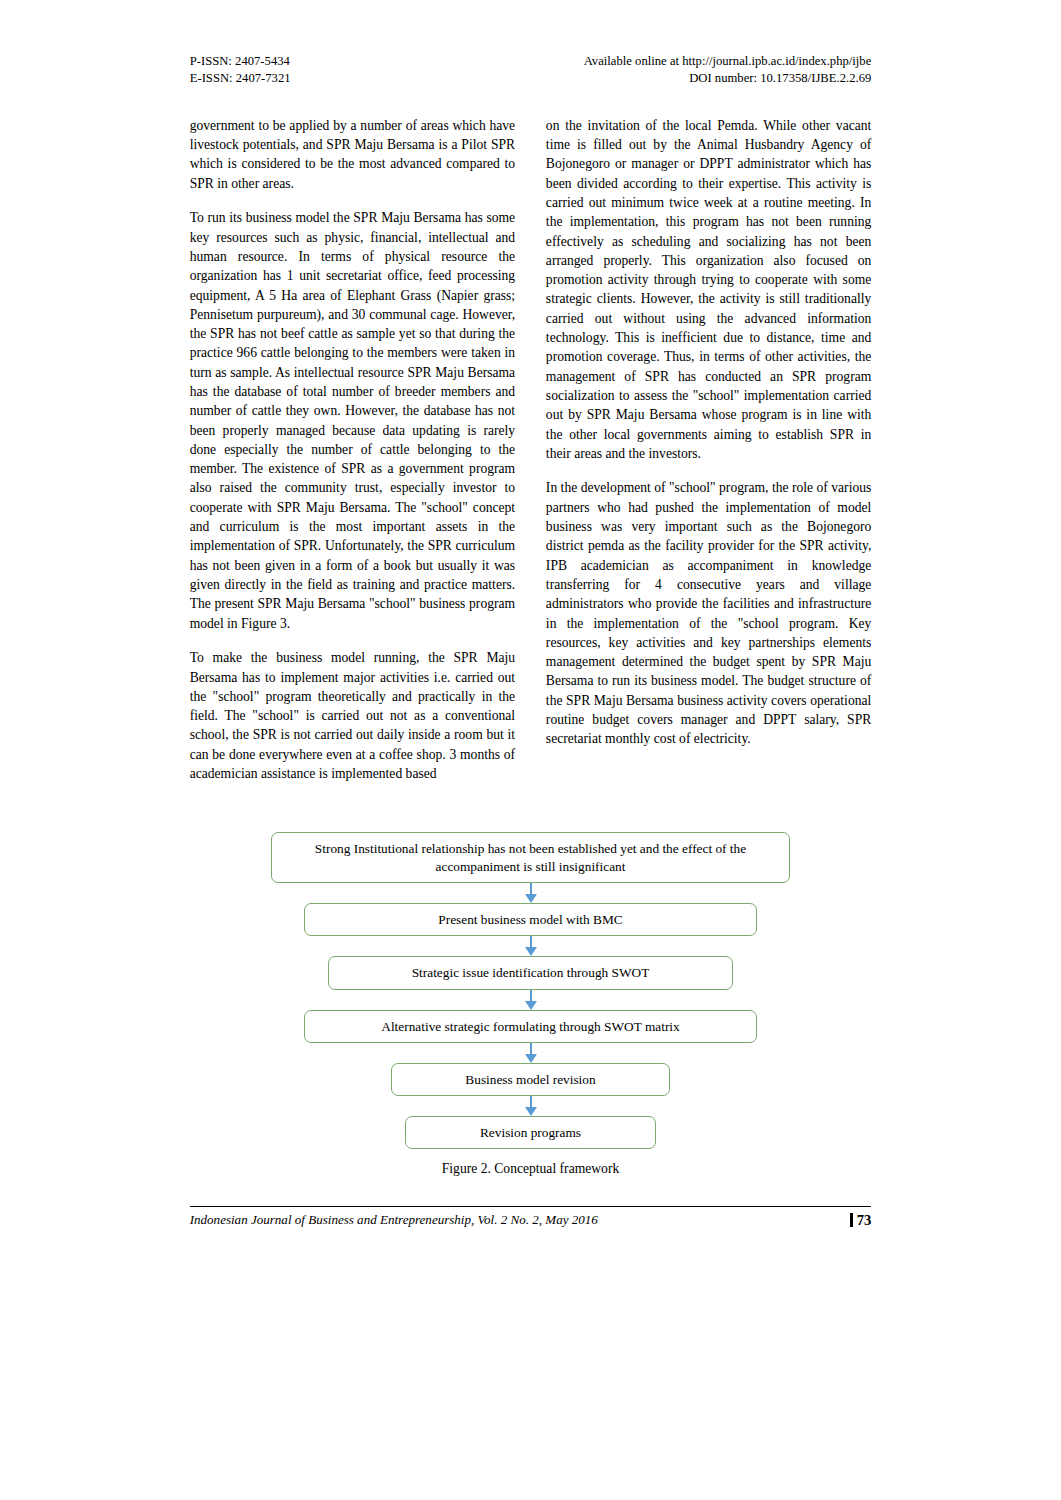P-ISSN: 2407-5434
E-ISSN: 2407-7321
Available online at http://journal.ipb.ac.id/index.php/ijbe
DOI number: 10.17358/IJBE.2.2.69
government to be applied by a number of areas which have livestock potentials, and SPR Maju Bersama is a Pilot SPR which is considered to be the most advanced compared to SPR in other areas.
To run its business model the SPR Maju Bersama has some key resources such as physic, financial, intellectual and human resource. In terms of physical resource the organization has 1 unit secretariat office, feed processing equipment, A 5 Ha area of Elephant Grass (Napier grass; Pennisetum purpureum), and 30 communal cage. However, the SPR has not beef cattle as sample yet so that during the practice 966 cattle belonging to the members were taken in turn as sample. As intellectual resource SPR Maju Bersama has the database of total number of breeder members and number of cattle they own. However, the database has not been properly managed because data updating is rarely done especially the number of cattle belonging to the member. The existence of SPR as a government program also raised the community trust, especially investor to cooperate with SPR Maju Bersama. The "school" concept and curriculum is the most important assets in the implementation of SPR. Unfortunately, the SPR curriculum has not been given in a form of a book but usually it was given directly in the field as training and practice matters. The present SPR Maju Bersama "school" business program model in Figure 3.
To make the business model running, the SPR Maju Bersama has to implement major activities i.e. carried out the "school" program theoretically and practically in the field. The "school" is carried out not as a conventional school, the SPR is not carried out daily inside a room but it can be done everywhere even at a coffee shop. 3 months of academician assistance is implemented based
on the invitation of the local Pemda. While other vacant time is filled out by the Animal Husbandry Agency of Bojonegoro or manager or DPPT administrator which has been divided according to their expertise. This activity is carried out minimum twice week at a routine meeting. In the implementation, this program has not been running effectively as scheduling and socializing has not been arranged properly. This organization also focused on promotion activity through trying to cooperate with some strategic clients. However, the activity is still traditionally carried out without using the advanced information technology. This is inefficient due to distance, time and promotion coverage. Thus, in terms of other activities, the management of SPR has conducted an SPR program socialization to assess the "school" implementation carried out by SPR Maju Bersama whose program is in line with the other local governments aiming to establish SPR in their areas and the investors.
In the development of "school" program, the role of various partners who had pushed the implementation of model business was very important such as the Bojonegoro district pemda as the facility provider for the SPR activity, IPB academician as accompaniment in knowledge transferring for 4 consecutive years and village administrators who provide the facilities and infrastructure in the implementation of the "school program. Key resources, key activities and key partnerships elements management determined the budget spent by SPR Maju Bersama to run its business model. The budget structure of the SPR Maju Bersama business activity covers operational routine budget covers manager and DPPT salary, SPR secretariat monthly cost of electricity.
Strong Institutional relationship has not been established yet and the effect of the accompaniment is still insignificant
Present business model with BMC
Strategic issue identification through SWOT
Alternative strategic formulating through SWOT matrix
Business model revision
Revision programs
Figure 2. Conceptual framework
Indonesian Journal of Business and Entrepreneurship, Vol. 2 No. 2, May 2016
73